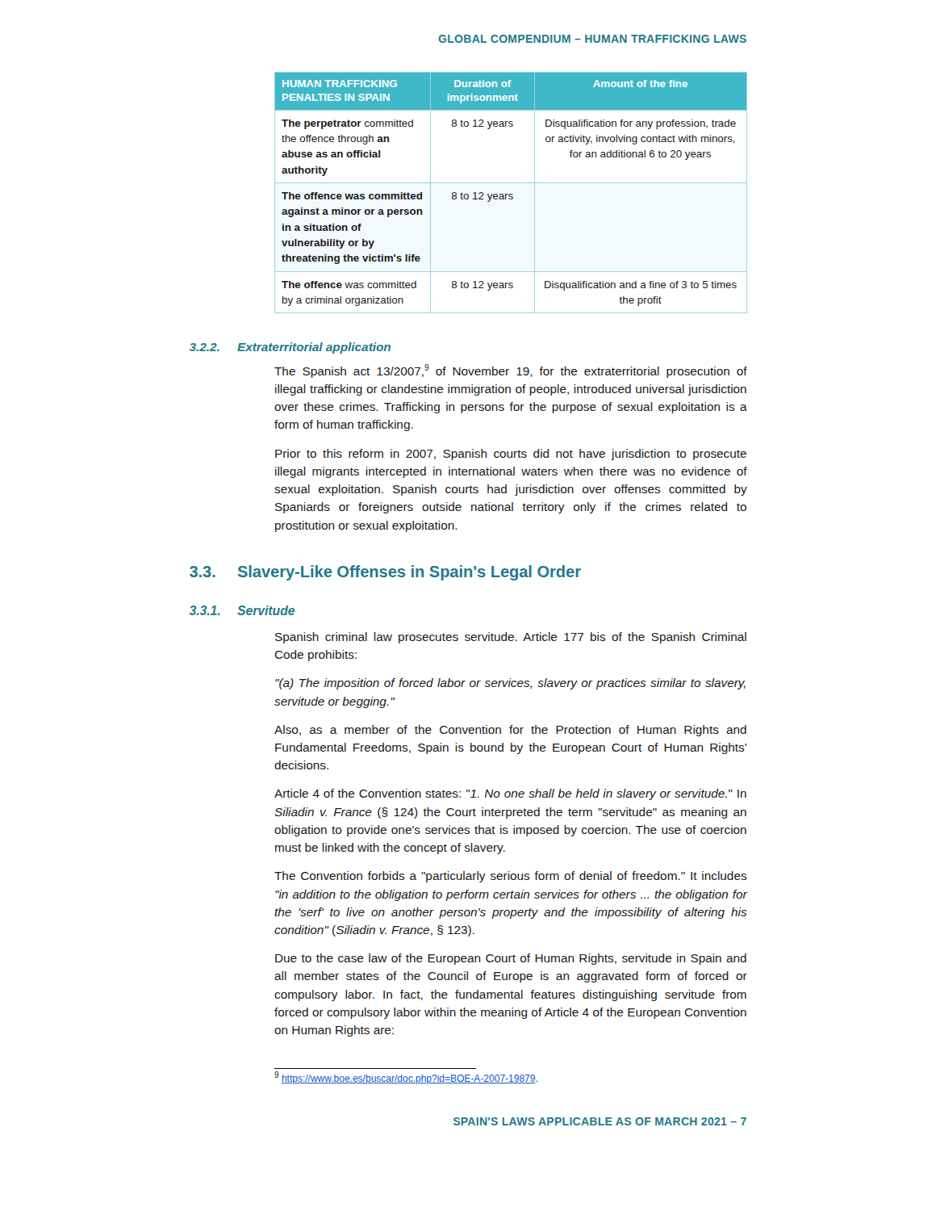GLOBAL COMPENDIUM – HUMAN TRAFFICKING LAWS
| HUMAN TRAFFICKING PENALTIES IN SPAIN | Duration of imprisonment | Amount of the fine |
| --- | --- | --- |
| The perpetrator committed the offence through an abuse as an official authority | 8 to 12 years | Disqualification for any profession, trade or activity, involving contact with minors, for an additional 6 to 20 years |
| The offence was committed against a minor or a person in a situation of vulnerability or by threatening the victim's life | 8 to 12 years | |
| The offence was committed by a criminal organization | 8 to 12 years | Disqualification and a fine of 3 to 5 times the profit |
3.2.2. Extraterritorial application
The Spanish act 13/2007,9 of November 19, for the extraterritorial prosecution of illegal trafficking or clandestine immigration of people, introduced universal jurisdiction over these crimes. Trafficking in persons for the purpose of sexual exploitation is a form of human trafficking.
Prior to this reform in 2007, Spanish courts did not have jurisdiction to prosecute illegal migrants intercepted in international waters when there was no evidence of sexual exploitation. Spanish courts had jurisdiction over offenses committed by Spaniards or foreigners outside national territory only if the crimes related to prostitution or sexual exploitation.
3.3. Slavery-Like Offenses in Spain's Legal Order
3.3.1. Servitude
Spanish criminal law prosecutes servitude. Article 177 bis of the Spanish Criminal Code prohibits:
"(a) The imposition of forced labor or services, slavery or practices similar to slavery, servitude or begging."
Also, as a member of the Convention for the Protection of Human Rights and Fundamental Freedoms, Spain is bound by the European Court of Human Rights' decisions.
Article 4 of the Convention states: "1. No one shall be held in slavery or servitude." In Siliadin v. France (§ 124) the Court interpreted the term "servitude" as meaning an obligation to provide one's services that is imposed by coercion. The use of coercion must be linked with the concept of slavery.
The Convention forbids a "particularly serious form of denial of freedom." It includes "in addition to the obligation to perform certain services for others ... the obligation for the 'serf' to live on another person's property and the impossibility of altering his condition" (Siliadin v. France, § 123).
Due to the case law of the European Court of Human Rights, servitude in Spain and all member states of the Council of Europe is an aggravated form of forced or compulsory labor. In fact, the fundamental features distinguishing servitude from forced or compulsory labor within the meaning of Article 4 of the European Convention on Human Rights are:
9 https://www.boe.es/buscar/doc.php?id=BOE-A-2007-19879.
SPAIN'S LAWS APPLICABLE AS OF MARCH 2021 – 7